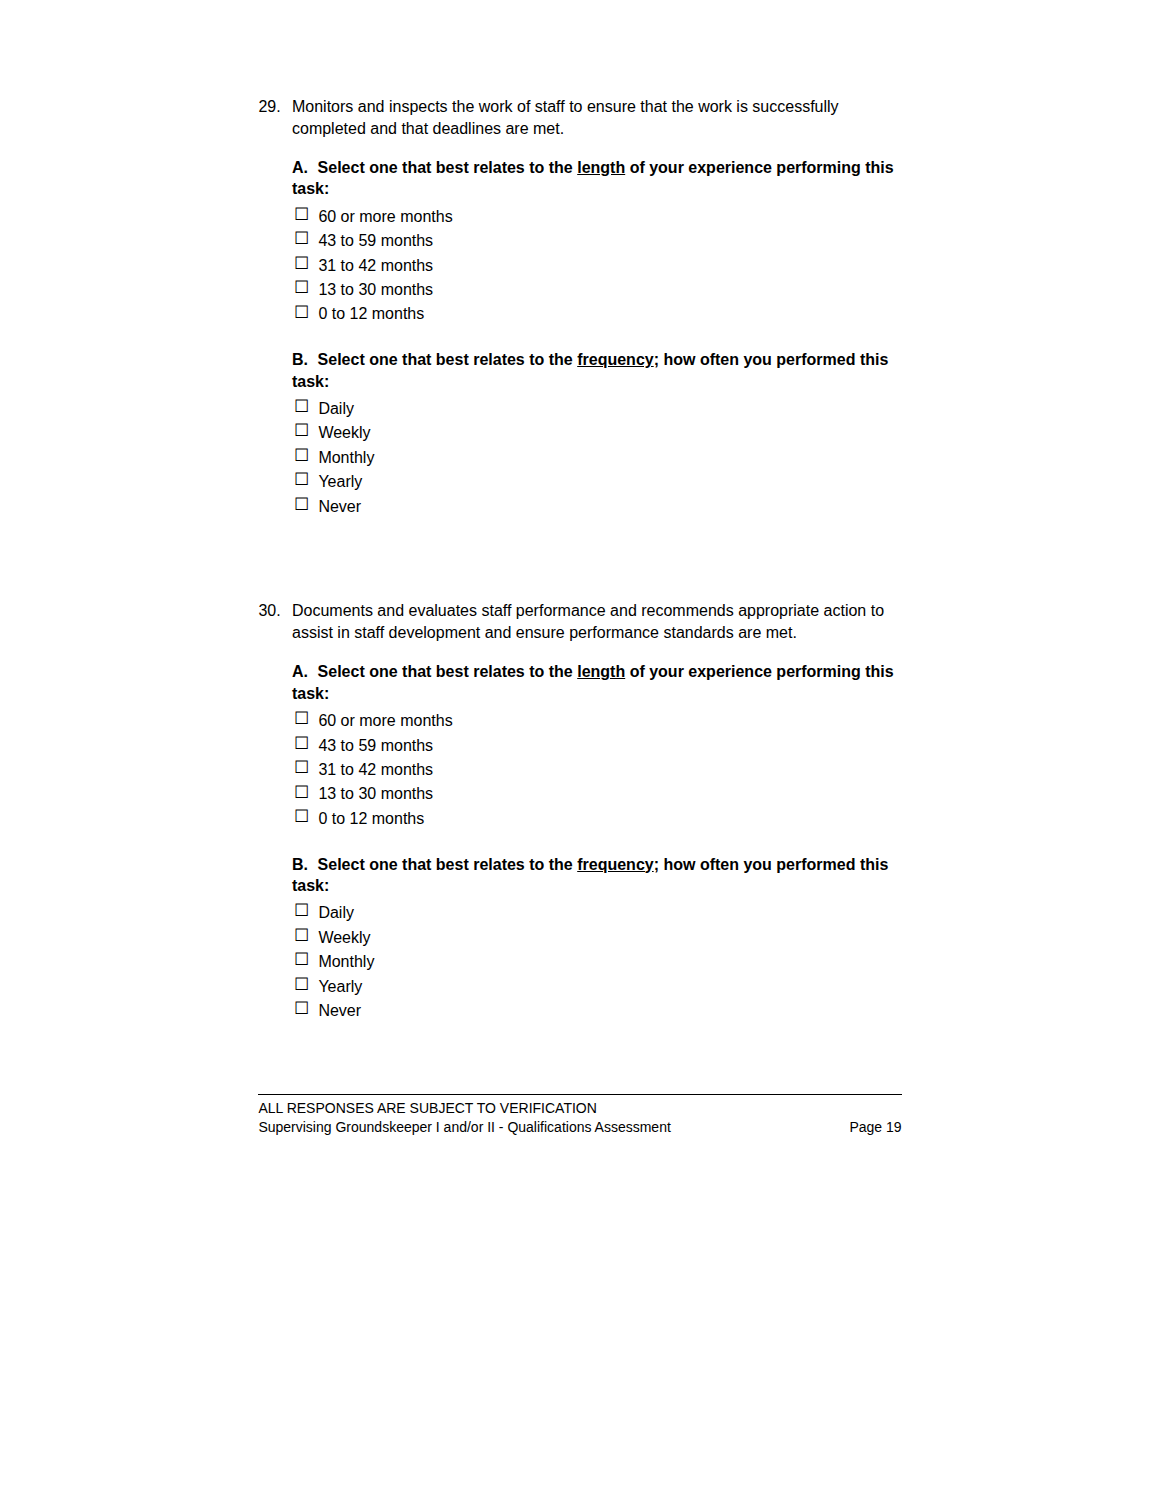29.
Monitors and inspects the work of staff to ensure that the work is successfully completed and that deadlines are met.
A. Select one that best relates to the length of your experience performing this task:
60 or more months
43 to 59 months
31 to 42 months
13 to 30 months
0 to 12 months
B. Select one that best relates to the frequency; how often you performed this task:
Daily
Weekly
Monthly
Yearly
Never
30.
Documents and evaluates staff performance and recommends appropriate action to assist in staff development and ensure performance standards are met.
A. Select one that best relates to the length of your experience performing this task:
60 or more months
43 to 59 months
31 to 42 months
13 to 30 months
0 to 12 months
B. Select one that best relates to the frequency; how often you performed this task:
Daily
Weekly
Monthly
Yearly
Never
ALL RESPONSES ARE SUBJECT TO VERIFICATION
Supervising Groundskeeper I and/or II - Qualifications Assessment Page 19